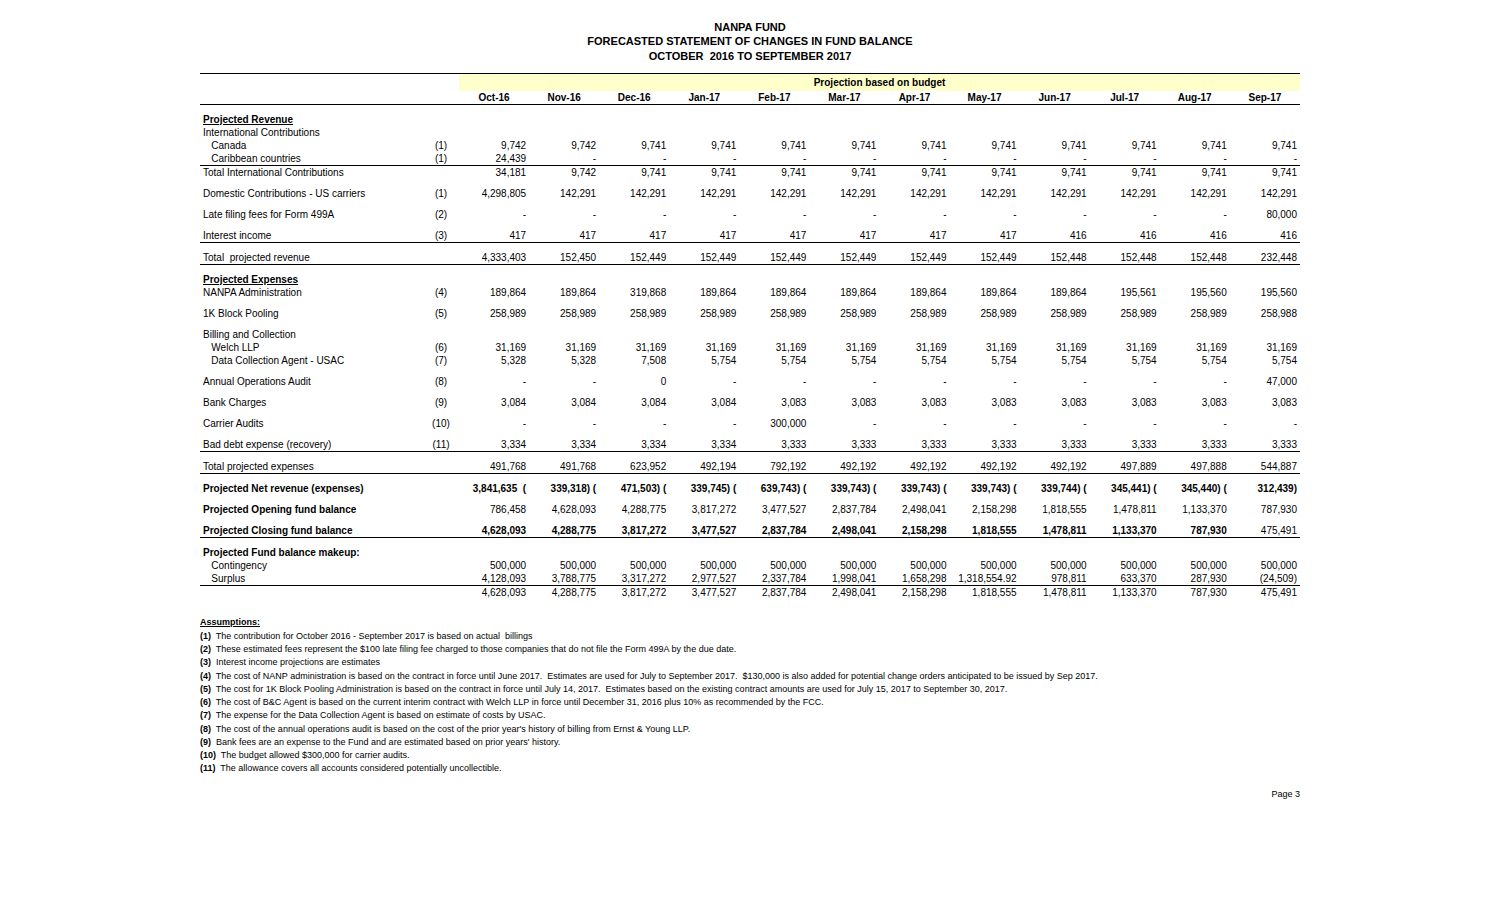NANPA FUND
FORECASTED STATEMENT OF CHANGES IN FUND BALANCE
OCTOBER 2016 TO SEPTEMBER 2017
| | Projection based on budget |
| | | Oct-16 | Nov-16 | Dec-16 | Jan-17 | Feb-17 | Mar-17 | Apr-17 | May-17 | Jun-17 | Jul-17 | Aug-17 | Sep-17 |
| Projected Revenue | |
| International Contributions | |
| Canada | (1) | 9,742 | 9,742 | 9,741 | 9,741 | 9,741 | 9,741 | 9,741 | 9,741 | 9,741 | 9,741 | 9,741 | 9,741 |
| Caribbean countries | (1) | 24,439 | - | - | - | - | - | - | - | - | - | - | - |
| Total International Contributions | | 34,181 | 9,742 | 9,741 | 9,741 | 9,741 | 9,741 | 9,741 | 9,741 | 9,741 | 9,741 | 9,741 | 9,741 |
| Domestic Contributions - US carriers | (1) | 4,298,805 | 142,291 | 142,291 | 142,291 | 142,291 | 142,291 | 142,291 | 142,291 | 142,291 | 142,291 | 142,291 | 142,291 |
| Late filing fees for Form 499A | (2) | - | - | - | - | - | - | - | - | - | - | - | 80,000 |
| Interest income | (3) | 417 | 417 | 417 | 417 | 417 | 417 | 417 | 417 | 416 | 416 | 416 | 416 |
| Total projected revenue | | 4,333,403 | 152,450 | 152,449 | 152,449 | 152,449 | 152,449 | 152,449 | 152,449 | 152,448 | 152,448 | 152,448 | 232,448 |
| Projected Expenses | |
| NANPA Administration | (4) | 189,864 | 189,864 | 319,868 | 189,864 | 189,864 | 189,864 | 189,864 | 189,864 | 189,864 | 195,561 | 195,560 | 195,560 |
| 1K Block Pooling | (5) | 258,989 | 258,989 | 258,989 | 258,989 | 258,989 | 258,989 | 258,989 | 258,989 | 258,989 | 258,989 | 258,989 | 258,988 |
| Billing and Collection | |
| Welch LLP | (6) | 31,169 | 31,169 | 31,169 | 31,169 | 31,169 | 31,169 | 31,169 | 31,169 | 31,169 | 31,169 | 31,169 | 31,169 |
| Data Collection Agent - USAC | (7) | 5,328 | 5,328 | 7,508 | 5,754 | 5,754 | 5,754 | 5,754 | 5,754 | 5,754 | 5,754 | 5,754 | 5,754 |
| Annual Operations Audit | (8) | - | - | 0 | - | - | - | - | - | - | - | - | 47,000 |
| Bank Charges | (9) | 3,084 | 3,084 | 3,084 | 3,084 | 3,083 | 3,083 | 3,083 | 3,083 | 3,083 | 3,083 | 3,083 | 3,083 |
| Carrier Audits | (10) | - | - | - | - | 300,000 | - | - | - | - | - | - | - |
| Bad debt expense (recovery) | (11) | 3,334 | 3,334 | 3,334 | 3,334 | 3,333 | 3,333 | 3,333 | 3,333 | 3,333 | 3,333 | 3,333 | 3,333 |
| Total projected expenses | | 491,768 | 491,768 | 623,952 | 492,194 | 792,192 | 492,192 | 492,192 | 492,192 | 492,192 | 497,889 | 497,888 | 544,887 |
| Projected Net revenue (expenses) | | 3,841,635 ( | 339,318) ( | 471,503) ( | 339,745) ( | 639,743) ( | 339,743) ( | 339,743) ( | 339,743) ( | 339,744) ( | 345,441) ( | 345,440) ( | 312,439) |
| Projected Opening fund balance | | 786,458 | 4,628,093 | 4,288,775 | 3,817,272 | 3,477,527 | 2,837,784 | 2,498,041 | 2,158,298 | 1,818,555 | 1,478,811 | 1,133,370 | 787,930 |
| Projected Closing fund balance | | 4,628,093 | 4,288,775 | 3,817,272 | 3,477,527 | 2,837,784 | 2,498,041 | 2,158,298 | 1,818,555 | 1,478,811 | 1,133,370 | 787,930 | 475,491 |
| Projected Fund balance makeup: | |
| Contingency | | 500,000 | 500,000 | 500,000 | 500,000 | 500,000 | 500,000 | 500,000 | 500,000 | 500,000 | 500,000 | 500,000 | 500,000 |
| Surplus | | 4,128,093 | 3,788,775 | 3,317,272 | 2,977,527 | 2,337,784 | 1,998,041 | 1,658,298 | 1,318,554.92 | 978,811 | 633,370 | 287,930 | (24,509) |
| | | 4,628,093 | 4,288,775 | 3,817,272 | 3,477,527 | 2,837,784 | 2,498,041 | 2,158,298 | 1,818,555 | 1,478,811 | 1,133,370 | 787,930 | 475,491 |
Assumptions:
(1) The contribution for October 2016 - September 2017 is based on actual billings
(2) These estimated fees represent the $100 late filing fee charged to those companies that do not file the Form 499A by the due date.
(3) Interest income projections are estimates
(4) The cost of NANP administration is based on the contract in force until June 2017. Estimates are used for July to September 2017. $130,000 is also added for potential change orders anticipated to be issued by Sep 2017.
(5) The cost for 1K Block Pooling Administration is based on the contract in force until July 14, 2017. Estimates based on the existing contract amounts are used for July 15, 2017 to September 30, 2017.
(6) The cost of B&C Agent is based on the current interim contract with Welch LLP in force until December 31, 2016 plus 10% as recommended by the FCC.
(7) The expense for the Data Collection Agent is based on estimate of costs by USAC.
(8) The cost of the annual operations audit is based on the cost of the prior year's history of billing from Ernst & Young LLP.
(9) Bank fees are an expense to the Fund and are estimated based on prior years' history.
(10) The budget allowed $300,000 for carrier audits.
(11) The allowance covers all accounts considered potentially uncollectible.
Page 3